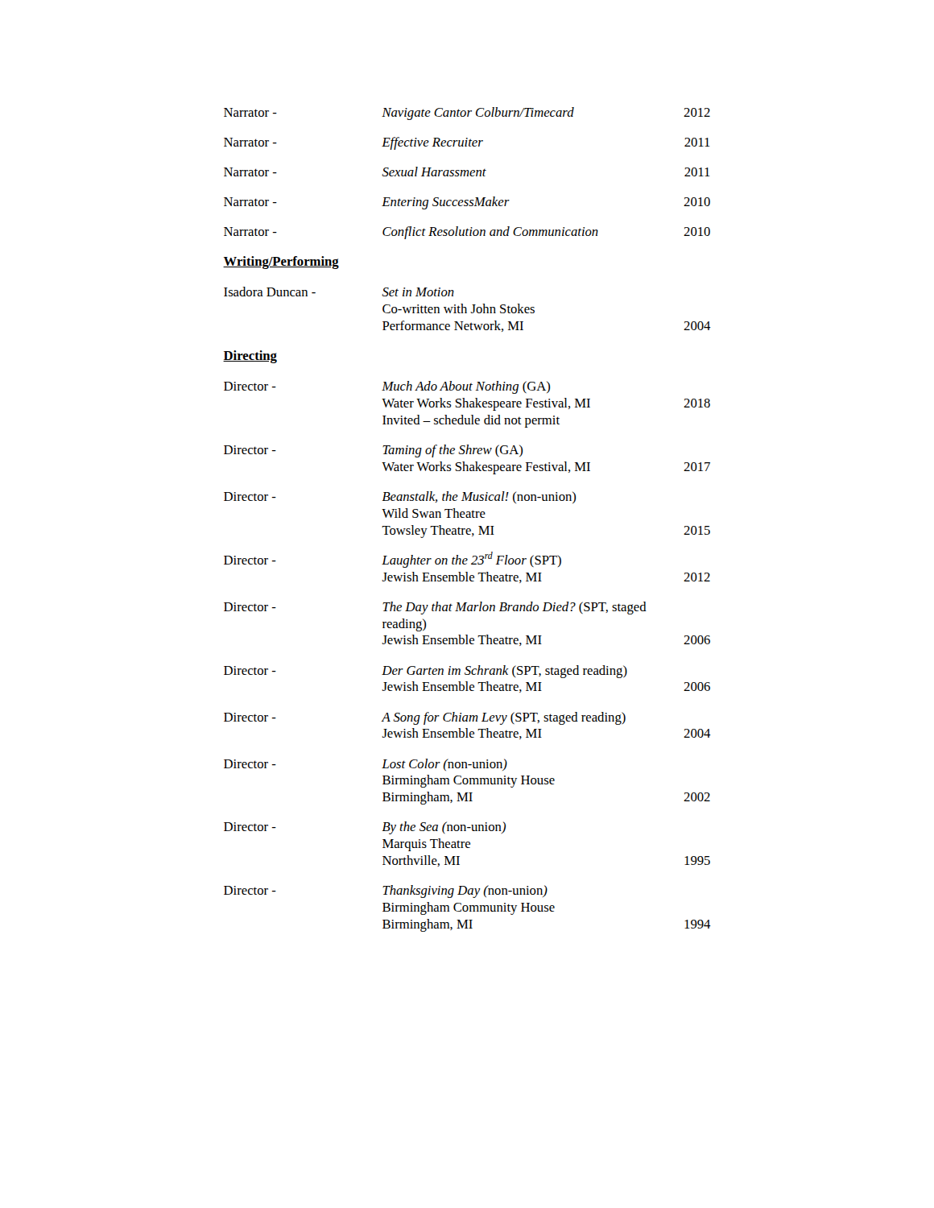| Narrator - | Navigate Cantor Colburn/Timecard | 2012 |
| Narrator - | Effective Recruiter | 2011 |
| Narrator - | Sexual Harassment | 2011 |
| Narrator - | Entering SuccessMaker | 2010 |
| Narrator - | Conflict Resolution and Communication | 2010 |
Writing/Performing
| Isadora Duncan - | Set in Motion Co-written with John Stokes Performance Network, MI | 2004 |
Directing
| Director - | Much Ado About Nothing (GA) Water Works Shakespeare Festival, MI Invited – schedule did not permit | 2018 |
| Director - | Taming of the Shrew (GA) Water Works Shakespeare Festival, MI | 2017 |
| Director - | Beanstalk, the Musical! (non-union) Wild Swan Theatre Towsley Theatre, MI | 2015 |
| Director - | Laughter on the 23 rd Floor (SPT) Jewish Ensemble Theatre, MI | 2012 |
| Director - | The Day that Marlon Brando Died? (SPT, staged reading) Jewish Ensemble Theatre, MI | 2006 |
| Director - | Der Garten im Schrank (SPT, staged reading) Jewish Ensemble Theatre, MI | 2006 |
| Director - | A Song for Chiam Levy (SPT, staged reading) Jewish Ensemble Theatre, MI | 2004 |
| Director - | Lost Color ( non-union ) Birmingham Community House Birmingham, MI | 2002 |
| Director - | By the Sea ( non-union ) Marquis Theatre Northville, MI | 1995 |
| Director - | Thanksgiving Day ( non-union ) Birmingham Community House Birmingham, MI | 1994 |